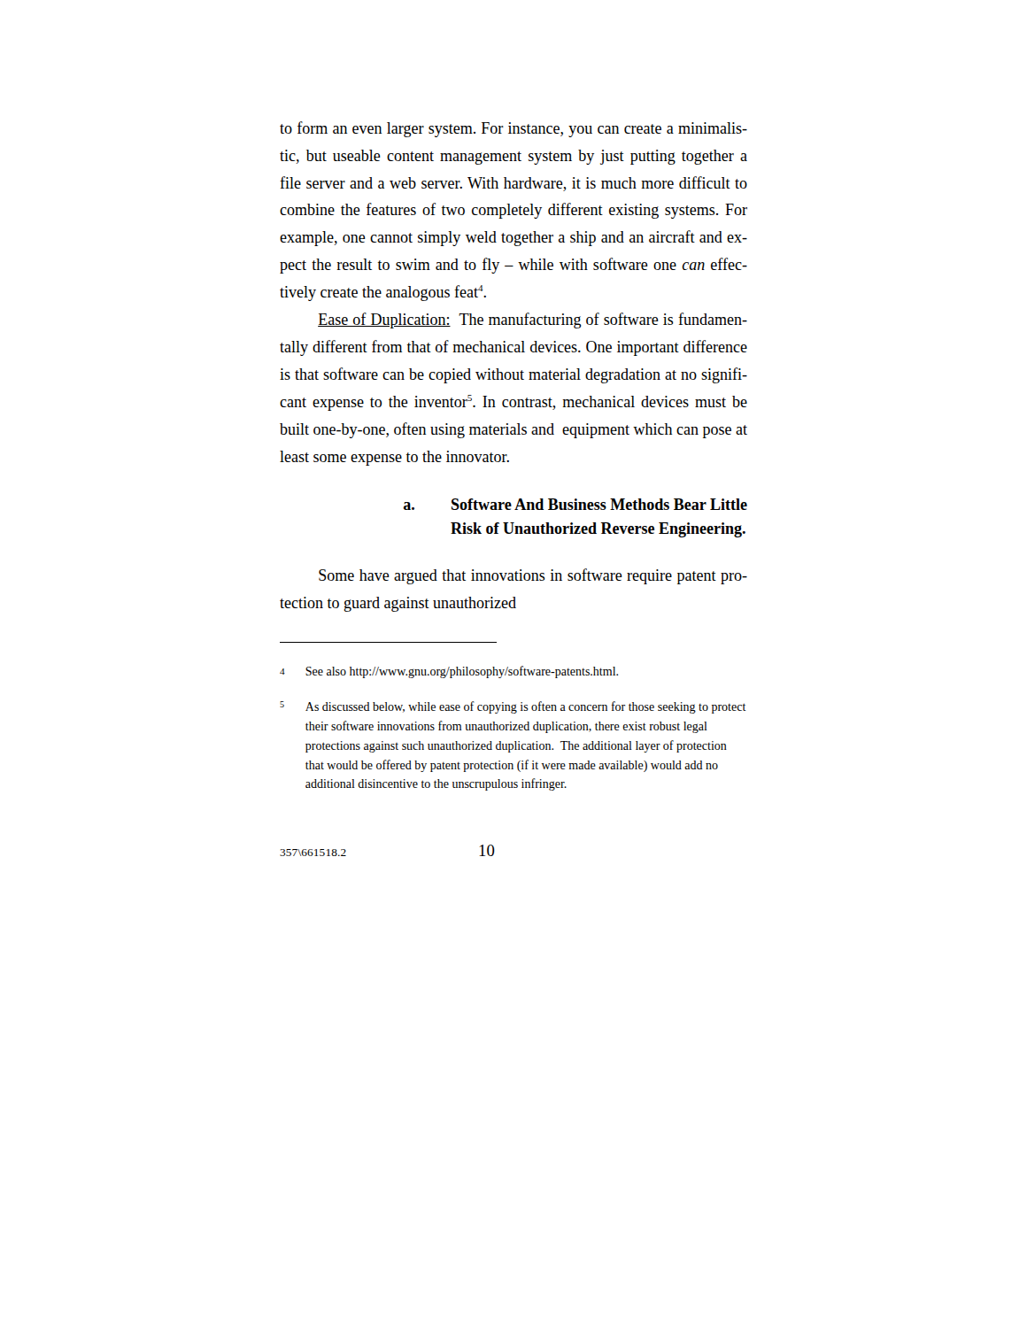to form an even larger system. For instance, you can create a minimalistic, but useable content management system by just putting together a file server and a web server. With hardware, it is much more difficult to combine the features of two completely different existing systems. For example, one cannot simply weld together a ship and an aircraft and expect the result to swim and to fly – while with software one can effectively create the analogous feat4.
Ease of Duplication: The manufacturing of software is fundamentally different from that of mechanical devices. One important difference is that software can be copied without material degradation at no significant expense to the inventor5. In contrast, mechanical devices must be built one-by-one, often using materials and equipment which can pose at least some expense to the innovator.
a.
Software And Business Methods Bear Little Risk of Unauthorized Reverse Engineering.
Some have argued that innovations in software require patent protection to guard against unauthorized
4
See also http://www.gnu.org/philosophy/software-patents.html.
5
As discussed below, while ease of copying is often a concern for those seeking to protect their software innovations from unauthorized duplication, there exist robust legal protections against such unauthorized duplication. The additional layer of protection that would be offered by patent protection (if it were made available) would add no additional disincentive to the unscrupulous infringer.
357\661518.2 10